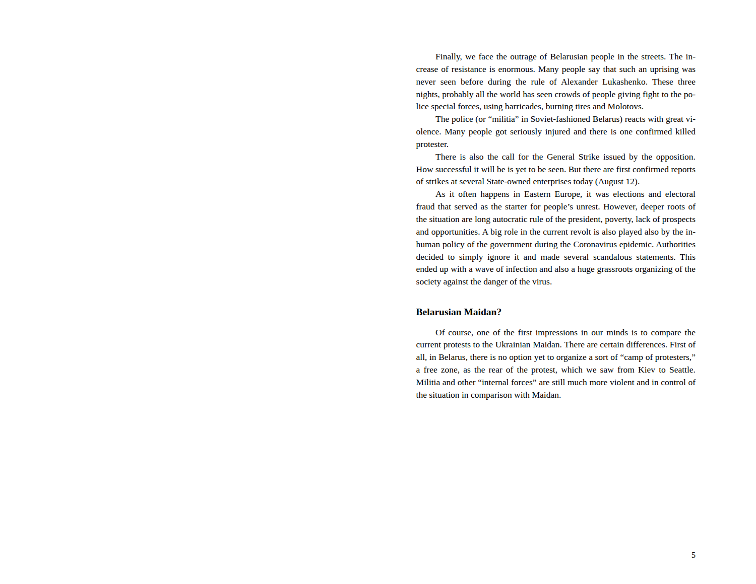Finally, we face the outrage of Belarusian people in the streets. The increase of resistance is enormous. Many people say that such an uprising was never seen before during the rule of Alexander Lukashenko. These three nights, probably all the world has seen crowds of people giving fight to the police special forces, using barricades, burning tires and Molotovs.
The police (or “militia” in Soviet-fashioned Belarus) reacts with great violence. Many people got seriously injured and there is one confirmed killed protester.
There is also the call for the General Strike issued by the opposition. How successful it will be is yet to be seen. But there are first confirmed reports of strikes at several State-owned enterprises today (August 12).
As it often happens in Eastern Europe, it was elections and electoral fraud that served as the starter for people’s unrest. However, deeper roots of the situation are long autocratic rule of the president, poverty, lack of prospects and opportunities. A big role in the current revolt is also played also by the inhuman policy of the government during the Coronavirus epidemic. Authorities decided to simply ignore it and made several scandalous statements. This ended up with a wave of infection and also a huge grassroots organizing of the society against the danger of the virus.
Belarusian Maidan?
Of course, one of the first impressions in our minds is to compare the current protests to the Ukrainian Maidan. There are certain differences. First of all, in Belarus, there is no option yet to organize a sort of “camp of protesters,” a free zone, as the rear of the protest, which we saw from Kiev to Seattle. Militia and other “internal forces” are still much more violent and in control of the situation in comparison with Maidan.
5